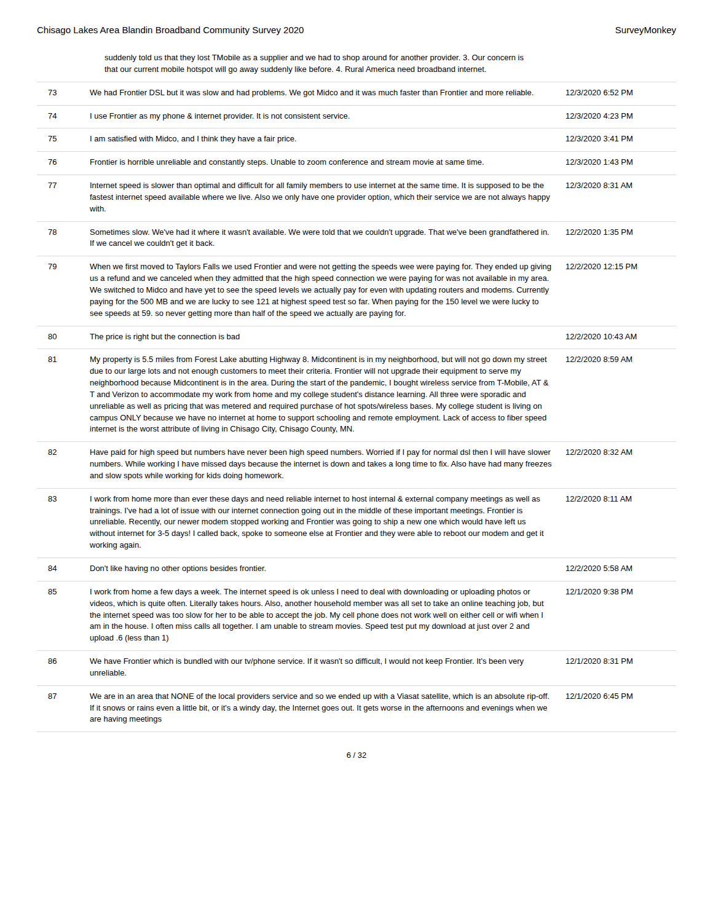Chisago Lakes Area Blandin Broadband Community Survey 2020
SurveyMonkey
suddenly told us that they lost TMobile as a supplier and we had to shop around for another provider. 3. Our concern is that our current mobile hotspot will go away suddenly like before. 4. Rural America need broadband internet.
| 73 | We had Frontier DSL but it was slow and had problems. We got Midco and it was much faster than Frontier and more reliable. | 12/3/2020 6:52 PM |
| 74 | I use Frontier as my phone & internet provider. It is not consistent service. | 12/3/2020 4:23 PM |
| 75 | I am satisfied with Midco, and I think they have a fair price. | 12/3/2020 3:41 PM |
| 76 | Frontier is horrible unreliable and constantly steps. Unable to zoom conference and stream movie at same time. | 12/3/2020 1:43 PM |
| 77 | Internet speed is slower than optimal and difficult for all family members to use internet at the same time. It is supposed to be the fastest internet speed available where we live. Also we only have one provider option, which their service we are not always happy with. | 12/3/2020 8:31 AM |
| 78 | Sometimes slow. We've had it where it wasn't available. We were told that we couldn't upgrade. That we've been grandfathered in. If we cancel we couldn't get it back. | 12/2/2020 1:35 PM |
| 79 | When we first moved to Taylors Falls we used Frontier and were not getting the speeds wee were paying for. They ended up giving us a refund and we canceled when they admitted that the high speed connection we were paying for was not available in my area. We switched to Midco and have yet to see the speed levels we actually pay for even with updating routers and modems. Currently paying for the 500 MB and we are lucky to see 121 at highest speed test so far. When paying for the 150 level we were lucky to see speeds at 59. so never getting more than half of the speed we actually are paying for. | 12/2/2020 12:15 PM |
| 80 | The price is right but the connection is bad | 12/2/2020 10:43 AM |
| 81 | My property is 5.5 miles from Forest Lake abutting Highway 8. Midcontinent is in my neighborhood, but will not go down my street due to our large lots and not enough customers to meet their criteria. Frontier will not upgrade their equipment to serve my neighborhood because Midcontinent is in the area. During the start of the pandemic, I bought wireless service from T-Mobile, AT & T and Verizon to accommodate my work from home and my college student's distance learning. All three were sporadic and unreliable as well as pricing that was metered and required purchase of hot spots/wireless bases. My college student is living on campus ONLY because we have no internet at home to support schooling and remote employment. Lack of access to fiber speed internet is the worst attribute of living in Chisago City, Chisago County, MN. | 12/2/2020 8:59 AM |
| 82 | Have paid for high speed but numbers have never been high speed numbers. Worried if I pay for normal dsl then I will have slower numbers. While working I have missed days because the internet is down and takes a long time to fix. Also have had many freezes and slow spots while working for kids doing homework. | 12/2/2020 8:32 AM |
| 83 | I work from home more than ever these days and need reliable internet to host internal & external company meetings as well as trainings. I've had a lot of issue with our internet connection going out in the middle of these important meetings. Frontier is unreliable. Recently, our newer modem stopped working and Frontier was going to ship a new one which would have left us without internet for 3-5 days! I called back, spoke to someone else at Frontier and they were able to reboot our modem and get it working again. | 12/2/2020 8:11 AM |
| 84 | Don't like having no other options besides frontier. | 12/2/2020 5:58 AM |
| 85 | I work from home a few days a week. The internet speed is ok unless I need to deal with downloading or uploading photos or videos, which is quite often. Literally takes hours. Also, another household member was all set to take an online teaching job, but the internet speed was too slow for her to be able to accept the job. My cell phone does not work well on either cell or wifi when I am in the house. I often miss calls all together. I am unable to stream movies. Speed test put my download at just over 2 and upload .6 (less than 1) | 12/1/2020 9:38 PM |
| 86 | We have Frontier which is bundled with our tv/phone service. If it wasn't so difficult, I would not keep Frontier. It's been very unreliable. | 12/1/2020 8:31 PM |
| 87 | We are in an area that NONE of the local providers service and so we ended up with a Viasat satellite, which is an absolute rip-off. If it snows or rains even a little bit, or it's a windy day, the Internet goes out. It gets worse in the afternoons and evenings when we are having meetings | 12/1/2020 6:45 PM |
6 / 32